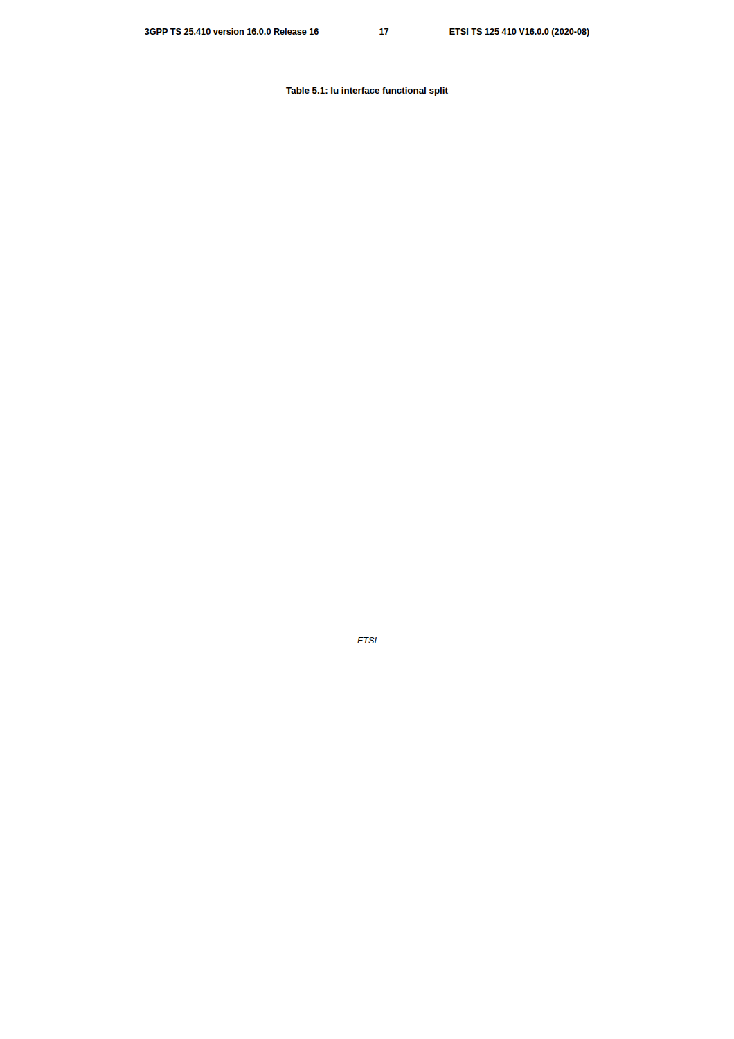3GPP TS 25.410 version 16.0.0 Release 16
17
ETSI TS 125 410 V16.0.0 (2020-08)
Table 5.1: Iu interface functional split
ETSI